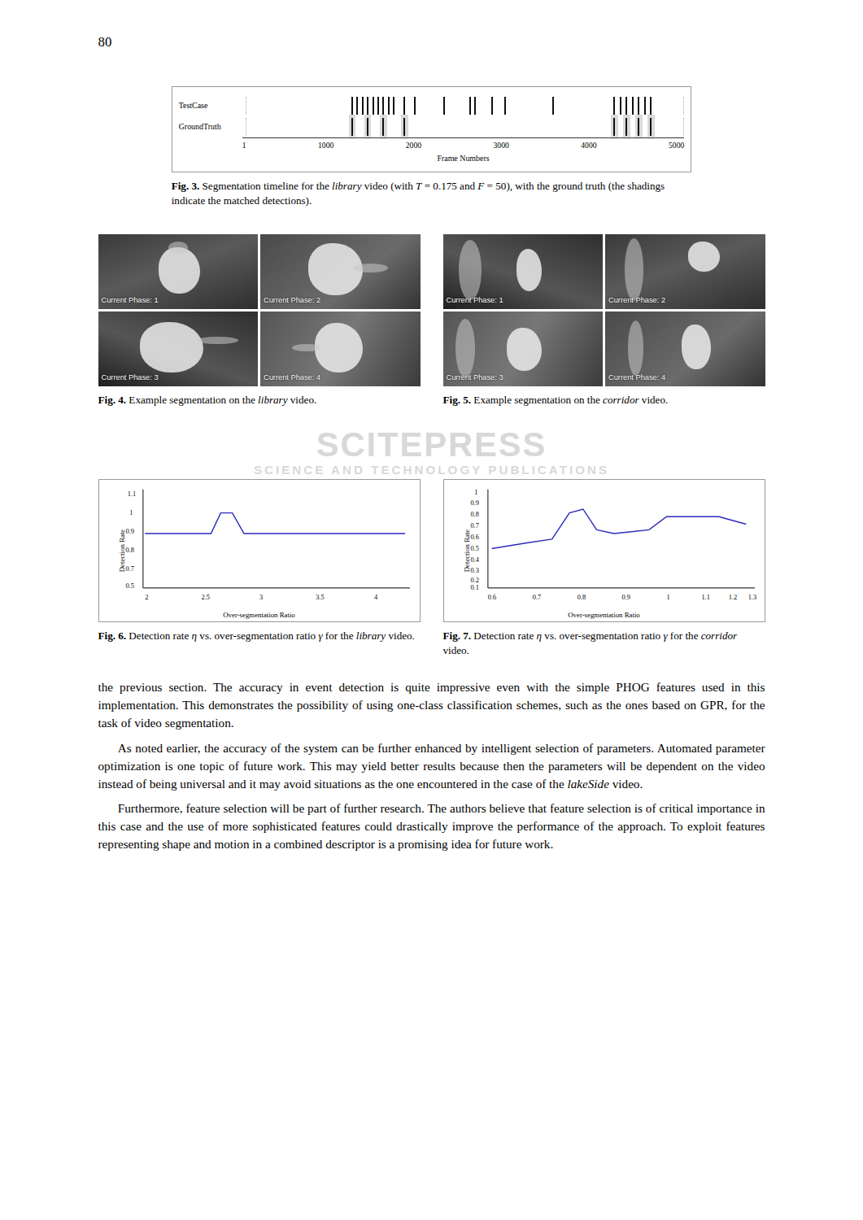80
TestCase
GroundTruth
110002000300040005000
Frame Numbers
Fig. 3. Segmentation timeline for the library video (with T = 0.175 and F = 50), with the ground truth (the shadings indicate the matched detections).
Current Phase: 1
Current Phase: 2
Current Phase: 3
Current Phase: 4
Fig. 4. Example segmentation on the library video.
Current Phase: 1
Current Phase: 2
Current Phase: 3
Current Phase: 4
Fig. 5. Example segmentation on the corridor video.
SCITEPRESS
SCIENCE AND TECHNOLOGY PUBLICATIONS
Detection Rate 1.1 1 0.9 0.8 0.7 0.5 2 2.5 3 3.5 4 Over-segmentation Ratio
Fig. 6. Detection rate η vs. over-segmentation ratio γ for the library video.
Detection Rate 1 0.9 0.8 0.7 0.6 0.5 0.4 0.3 0.2 0.1 0.6 0.7 0.8 0.9 1 1.1 1.2 1.3 Over-segmentation Ratio
Fig. 7. Detection rate η vs. over-segmentation ratio γ for the corridor video.
the previous section. The accuracy in event detection is quite impressive even with the simple PHOG features used in this implementation. This demonstrates the possibility of using one-class classification schemes, such as the ones based on GPR, for the task of video segmentation.
As noted earlier, the accuracy of the system can be further enhanced by intelligent selection of parameters. Automated parameter optimization is one topic of future work. This may yield better results because then the parameters will be dependent on the video instead of being universal and it may avoid situations as the one encountered in the case of the lakeSide video.
Furthermore, feature selection will be part of further research. The authors believe that feature selection is of critical importance in this case and the use of more sophisticated features could drastically improve the performance of the approach. To exploit features representing shape and motion in a combined descriptor is a promising idea for future work.